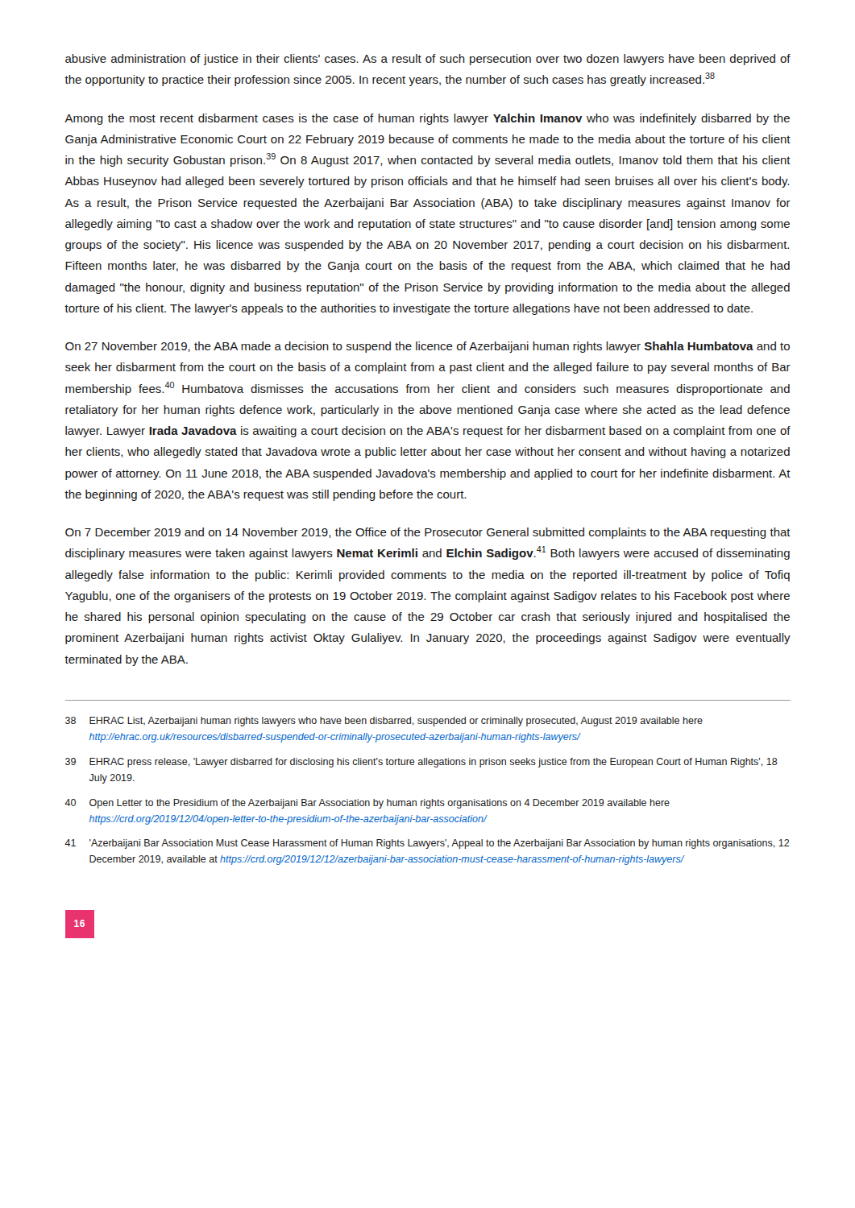abusive administration of justice in their clients' cases. As a result of such persecution over two dozen lawyers have been deprived of the opportunity to practice their profession since 2005. In recent years, the number of such cases has greatly increased.38
Among the most recent disbarment cases is the case of human rights lawyer Yalchin Imanov who was indefinitely disbarred by the Ganja Administrative Economic Court on 22 February 2019 because of comments he made to the media about the torture of his client in the high security Gobustan prison.39 On 8 August 2017, when contacted by several media outlets, Imanov told them that his client Abbas Huseynov had alleged been severely tortured by prison officials and that he himself had seen bruises all over his client's body. As a result, the Prison Service requested the Azerbaijani Bar Association (ABA) to take disciplinary measures against Imanov for allegedly aiming "to cast a shadow over the work and reputation of state structures" and "to cause disorder [and] tension among some groups of the society". His licence was suspended by the ABA on 20 November 2017, pending a court decision on his disbarment. Fifteen months later, he was disbarred by the Ganja court on the basis of the request from the ABA, which claimed that he had damaged "the honour, dignity and business reputation" of the Prison Service by providing information to the media about the alleged torture of his client. The lawyer's appeals to the authorities to investigate the torture allegations have not been addressed to date.
On 27 November 2019, the ABA made a decision to suspend the licence of Azerbaijani human rights lawyer Shahla Humbatova and to seek her disbarment from the court on the basis of a complaint from a past client and the alleged failure to pay several months of Bar membership fees.40 Humbatova dismisses the accusations from her client and considers such measures disproportionate and retaliatory for her human rights defence work, particularly in the above mentioned Ganja case where she acted as the lead defence lawyer. Lawyer Irada Javadova is awaiting a court decision on the ABA's request for her disbarment based on a complaint from one of her clients, who allegedly stated that Javadova wrote a public letter about her case without her consent and without having a notarized power of attorney. On 11 June 2018, the ABA suspended Javadova's membership and applied to court for her indefinite disbarment. At the beginning of 2020, the ABA's request was still pending before the court.
On 7 December 2019 and on 14 November 2019, the Office of the Prosecutor General submitted complaints to the ABA requesting that disciplinary measures were taken against lawyers Nemat Kerimli and Elchin Sadigov.41 Both lawyers were accused of disseminating allegedly false information to the public: Kerimli provided comments to the media on the reported ill-treatment by police of Tofiq Yagublu, one of the organisers of the protests on 19 October 2019. The complaint against Sadigov relates to his Facebook post where he shared his personal opinion speculating on the cause of the 29 October car crash that seriously injured and hospitalised the prominent Azerbaijani human rights activist Oktay Gulaliyev. In January 2020, the proceedings against Sadigov were eventually terminated by the ABA.
EHRAC List, Azerbaijani human rights lawyers who have been disbarred, suspended or criminally prosecuted, August 2019 available here http://ehrac.org.uk/resources/disbarred-suspended-or-criminally-prosecuted-azerbaijani-human-rights-lawyers/
EHRAC press release, 'Lawyer disbarred for disclosing his client's torture allegations in prison seeks justice from the European Court of Human Rights', 18 July 2019.
Open Letter to the Presidium of the Azerbaijani Bar Association by human rights organisations on 4 December 2019 available here https://crd.org/2019/12/04/open-letter-to-the-presidium-of-the-azerbaijani-bar-association/
'Azerbaijani Bar Association Must Cease Harassment of Human Rights Lawyers', Appeal to the Azerbaijani Bar Association by human rights organisations, 12 December 2019, available at https://crd.org/2019/12/12/azerbaijani-bar-association-must-cease-harassment-of-human-rights-lawyers/
16